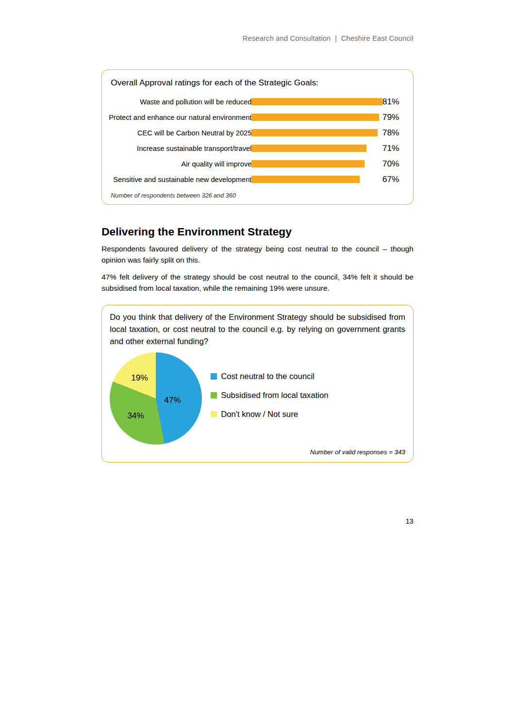Research and Consultation | Cheshire East Council
Overall Approval ratings for each of the Strategic Goals:
| Waste and pollution will be reduced | | 81% |
| Protect and enhance our natural environment | | 79% |
| CEC will be Carbon Neutral by 2025 | | 78% |
| Increase sustainable transport/travel | | 71% |
| Air quality will improve | | 70% |
| Sensitive and sustainable new development | | 67% |
Number of respondents between 326 and 360
Delivering the Environment Strategy
Respondents favoured delivery of the strategy being cost neutral to the council – though opinion was fairly split on this.
47% felt delivery of the strategy should be cost neutral to the council, 34% felt it should be subsidised from local taxation, while the remaining 19% were unsure.
Do you think that delivery of the Environment Strategy should be subsidised from local taxation, or cost neutral to the council e.g. by relying on government grants and other external funding?
47% 34% 19%
Cost neutral to the council
Subsidised from local taxation
Don't know / Not sure
Number of valid responses = 343
13